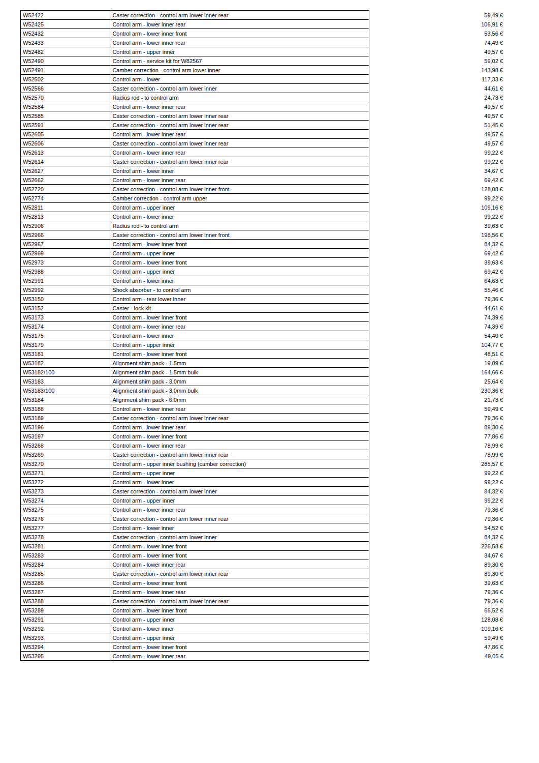| W52422 | Caster correction - control arm lower inner rear | 59,49 € |
| W52425 | Control arm - lower inner rear | 106,91 € |
| W52432 | Control arm - lower inner front | 53,56 € |
| W52433 | Control arm - lower inner rear | 74,49 € |
| W52482 | Control arm - upper inner | 49,57 € |
| W52490 | Control arm - service kit for W82567 | 59,02 € |
| W52491 | Camber correction - control arm lower inner | 143,98 € |
| W52502 | Control arm - lower | 117,33 € |
| W52566 | Caster correction - control arm lower inner | 44,61 € |
| W52570 | Radius rod - to control arm | 24,73 € |
| W52584 | Control arm - lower inner rear | 49,57 € |
| W52585 | Caster correction - control arm lower inner rear | 49,57 € |
| W52591 | Caster correction - control arm lower inner rear | 51,45 € |
| W52605 | Control arm - lower inner rear | 49,57 € |
| W52606 | Caster correction - control arm lower inner rear | 49,57 € |
| W52613 | Control arm - lower inner rear | 99,22 € |
| W52614 | Caster correction - control arm lower inner rear | 99,22 € |
| W52627 | Control arm - lower inner | 34,67 € |
| W52662 | Control arm - lower inner rear | 69,42 € |
| W52720 | Caster correction - control arm lower inner front | 128,08 € |
| W52774 | Camber correction - control arm upper | 99,22 € |
| W52811 | Control arm - upper inner | 109,16 € |
| W52813 | Control arm - lower inner | 99,22 € |
| W52906 | Radius rod - to control arm | 39,63 € |
| W52966 | Caster correction - control arm lower inner front | 198,56 € |
| W52967 | Control arm - lower inner front | 84,32 € |
| W52969 | Control arm - upper inner | 69,42 € |
| W52973 | Control arm - lower inner front | 39,63 € |
| W52988 | Control arm - upper inner | 69,42 € |
| W52991 | Control arm - lower inner | 64,63 € |
| W52992 | Shock absorber - to control arm | 55,46 € |
| W53150 | Control arm - rear lower inner | 79,36 € |
| W53152 | Caster - lock kit | 44,61 € |
| W53173 | Control arm - lower inner front | 74,39 € |
| W53174 | Control arm - lower inner rear | 74,39 € |
| W53175 | Control arm - lower inner | 54,40 € |
| W53179 | Control arm - upper inner | 104,77 € |
| W53181 | Control arm - lower inner front | 48,51 € |
| W53182 | Alignment shim pack - 1.5mm | 19,09 € |
| W53182/100 | Alignment shim pack - 1.5mm bulk | 164,66 € |
| W53183 | Alignment shim pack - 3.0mm | 25,64 € |
| W53183/100 | Alignment shim pack - 3.0mm bulk | 230,36 € |
| W53184 | Alignment shim pack - 6.0mm | 21,73 € |
| W53188 | Control arm - lower inner rear | 59,49 € |
| W53189 | Caster correction - control arm lower inner rear | 79,36 € |
| W53196 | Control arm - lower inner rear | 89,30 € |
| W53197 | Control arm - lower inner front | 77,86 € |
| W53268 | Control arm - lower inner rear | 78,99 € |
| W53269 | Caster correction - control arm lower inner rear | 78,99 € |
| W53270 | Control arm - upper inner bushing (camber correction) | 285,57 € |
| W53271 | Control arm - upper inner | 99,22 € |
| W53272 | Control arm - lower inner | 99,22 € |
| W53273 | Caster correction - control arm lower inner | 84,32 € |
| W53274 | Control arm - upper inner | 99,22 € |
| W53275 | Control arm - lower inner rear | 79,36 € |
| W53276 | Caster correction - control arm lower inner rear | 79,36 € |
| W53277 | Control arm - lower inner | 54,52 € |
| W53278 | Caster correction - control arm lower inner | 84,32 € |
| W53281 | Control arm - lower inner front | 226,58 € |
| W53283 | Control arm - lower inner front | 34,67 € |
| W53284 | Control arm - lower inner rear | 89,30 € |
| W53285 | Caster correction - control arm lower inner rear | 89,30 € |
| W53286 | Control arm - lower inner front | 39,63 € |
| W53287 | Control arm - lower inner rear | 79,36 € |
| W53288 | Caster correction - control arm lower inner rear | 79,36 € |
| W53289 | Control arm - lower inner front | 66,52 € |
| W53291 | Control arm - upper inner | 128,08 € |
| W53292 | Control arm - lower inner | 109,16 € |
| W53293 | Control arm - upper inner | 59,49 € |
| W53294 | Control arm - lower inner front | 47,86 € |
| W53295 | Control arm - lower inner rear | 49,05 € |